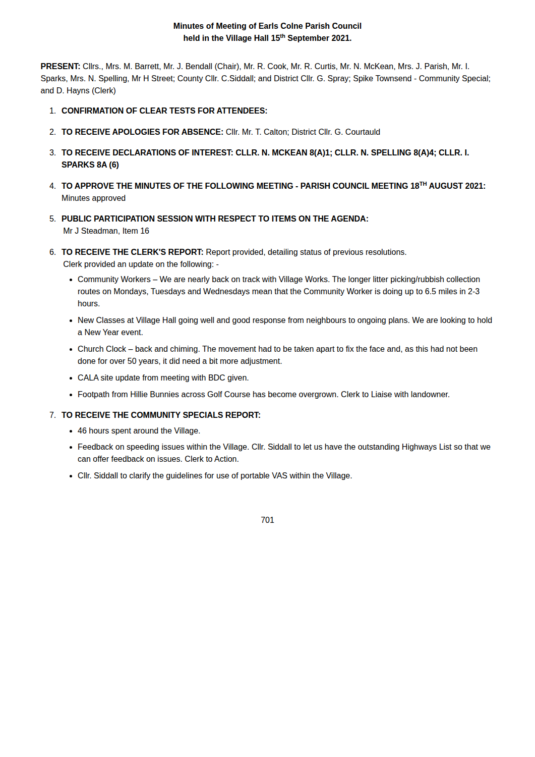Minutes of Meeting of Earls Colne Parish Council
held in the Village Hall 15th September 2021.
PRESENT: Cllrs., Mrs. M. Barrett, Mr. J. Bendall (Chair), Mr. R. Cook, Mr. R. Curtis, Mr. N. McKean, Mrs. J. Parish, Mr. I. Sparks, Mrs. N. Spelling, Mr H Street; County Cllr. C.Siddall; and District Cllr. G. Spray; Spike Townsend - Community Special; and D. Hayns (Clerk)
Confirmation of clear tests for attendees:
To receive apologies for absence: Cllr. Mr. T. Calton; District Cllr. G. Courtauld
To receive declarations of interest: Cllr. N. McKean 8(a)1; Cllr. N. Spelling 8(a)4; Cllr. I. Sparks 8a (6)
To approve the minutes of the following meeting - Parish Council Meeting 18th August 2021: Minutes approved
Public participation session with respect to items on the agenda:
Mr J Steadman, Item 16
To receive the Clerk's report: Report provided, detailing status of previous resolutions.
Clerk provided an update on the following: -
Community Workers – We are nearly back on track with Village Works. The longer litter picking/rubbish collection routes on Mondays, Tuesdays and Wednesdays mean that the Community Worker is doing up to 6.5 miles in 2-3 hours.
New Classes at Village Hall going well and good response from neighbours to ongoing plans. We are looking to hold a New Year event.
Church Clock – back and chiming. The movement had to be taken apart to fix the face and, as this had not been done for over 50 years, it did need a bit more adjustment.
CALA site update from meeting with BDC given.
Footpath from Hillie Bunnies across Golf Course has become overgrown. Clerk to Liaise with landowner.
To receive the Community Specials report:
46 hours spent around the Village.
Feedback on speeding issues within the Village. Cllr. Siddall to let us have the outstanding Highways List so that we can offer feedback on issues. Clerk to Action.
Cllr. Siddall to clarify the guidelines for use of portable VAS within the Village.
701